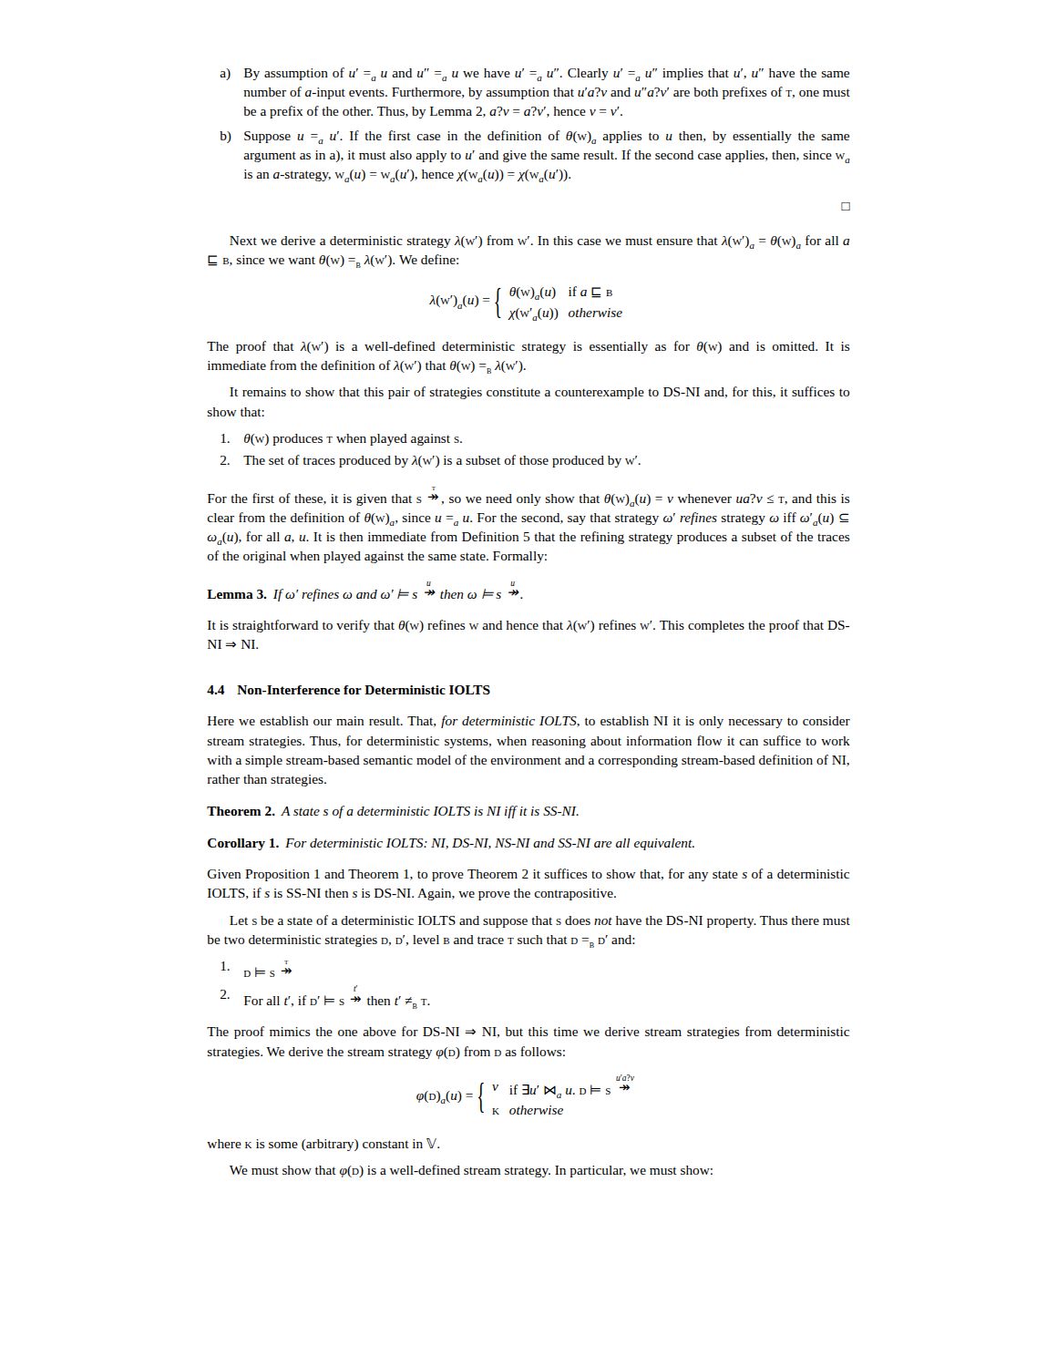a) By assumption of u′ =a u and u″ =a u we have u′ =a u″. Clearly u′ =a u″ implies that u′, u″ have the same number of a-input events. Furthermore, by assumption that u′a?v and u″a?v′ are both prefixes of t, one must be a prefix of the other. Thus, by Lemma 2, a?v = a?v′, hence v = v′.
b) Suppose u =a u′. If the first case in the definition of θ(w)a applies to u then, by essentially the same argument as in a), it must also apply to u′ and give the same result. If the second case applies, then, since wa is an a-strategy, wa(u) = wa(u′), hence χ(wa(u)) = χ(wa(u′)).
□
Next we derive a deterministic strategy λ(w′) from w′. In this case we must ensure that λ(w′)a = θ(w)a for all a ⊑ b, since we want θ(w) =b λ(w′). We define:
λ(w′)a(u) = {
| θ ( w ) a ( u ) | if a ⊑ b |
| χ ( w ′ a ( u )) | otherwise |
The proof that λ(w′) is a well-defined deterministic strategy is essentially as for θ(w) and is omitted. It is immediate from the definition of λ(w′) that θ(w) =b λ(w′).
It remains to show that this pair of strategies constitute a counterexample to DS-NI and, for this, it suffices to show that:
1. θ(w) produces t when played against s.
2. The set of traces produced by λ(w′) is a subset of those produced by w′.
For the first of these, it is given that s t↠, so we need only show that θ(w)a(u) = v whenever ua?v ≤ t, and this is clear from the definition of θ(w)a, since u =a u. For the second, say that strategy ω′ refines strategy ω iff ω′a(u) ⊆ ωa(u), for all a, u. It is then immediate from Definition 5 that the refining strategy produces a subset of the traces of the original when played against the same state. Formally:
Lemma 3. If ω′ refines ω and ω′ ⊨ s u↠ then ω ⊨ s u↠.
It is straightforward to verify that θ(w) refines w and hence that λ(w′) refines w′. This completes the proof that DS-NI ⇒ NI.
4.4 Non-Interference for Deterministic IOLTS
Here we establish our main result. That, for deterministic IOLTS, to establish NI it is only necessary to consider stream strategies. Thus, for deterministic systems, when reasoning about information flow it can suffice to work with a simple stream-based semantic model of the environment and a corresponding stream-based definition of NI, rather than strategies.
Theorem 2. A state s of a deterministic IOLTS is NI iff it is SS-NI.
Corollary 1. For deterministic IOLTS: NI, DS-NI, NS-NI and SS-NI are all equivalent.
Given Proposition 1 and Theorem 1, to prove Theorem 2 it suffices to show that, for any state s of a deterministic IOLTS, if s is SS-NI then s is DS-NI. Again, we prove the contrapositive.
Let s be a state of a deterministic IOLTS and suppose that s does not have the DS-NI property. Thus there must be two deterministic strategies d, d′, level b and trace t such that d =b d′ and:
1. d ⊨ s t↠
2. For all t′, if d′ ⊨ s t′↠ then t′ ≠b t.
The proof mimics the one above for DS-NI ⇒ NI, but this time we derive stream strategies from deterministic strategies. We derive the stream strategy φ(d) from d as follows:
φ(d)a(u) = {
| v | if ∃ u ′ ⋈ a u . d ⊨ s u ′ a ? v ↠ |
| k | otherwise |
where k is some (arbitrary) constant in 𝕍.
We must show that φ(d) is a well-defined stream strategy. In particular, we must show: